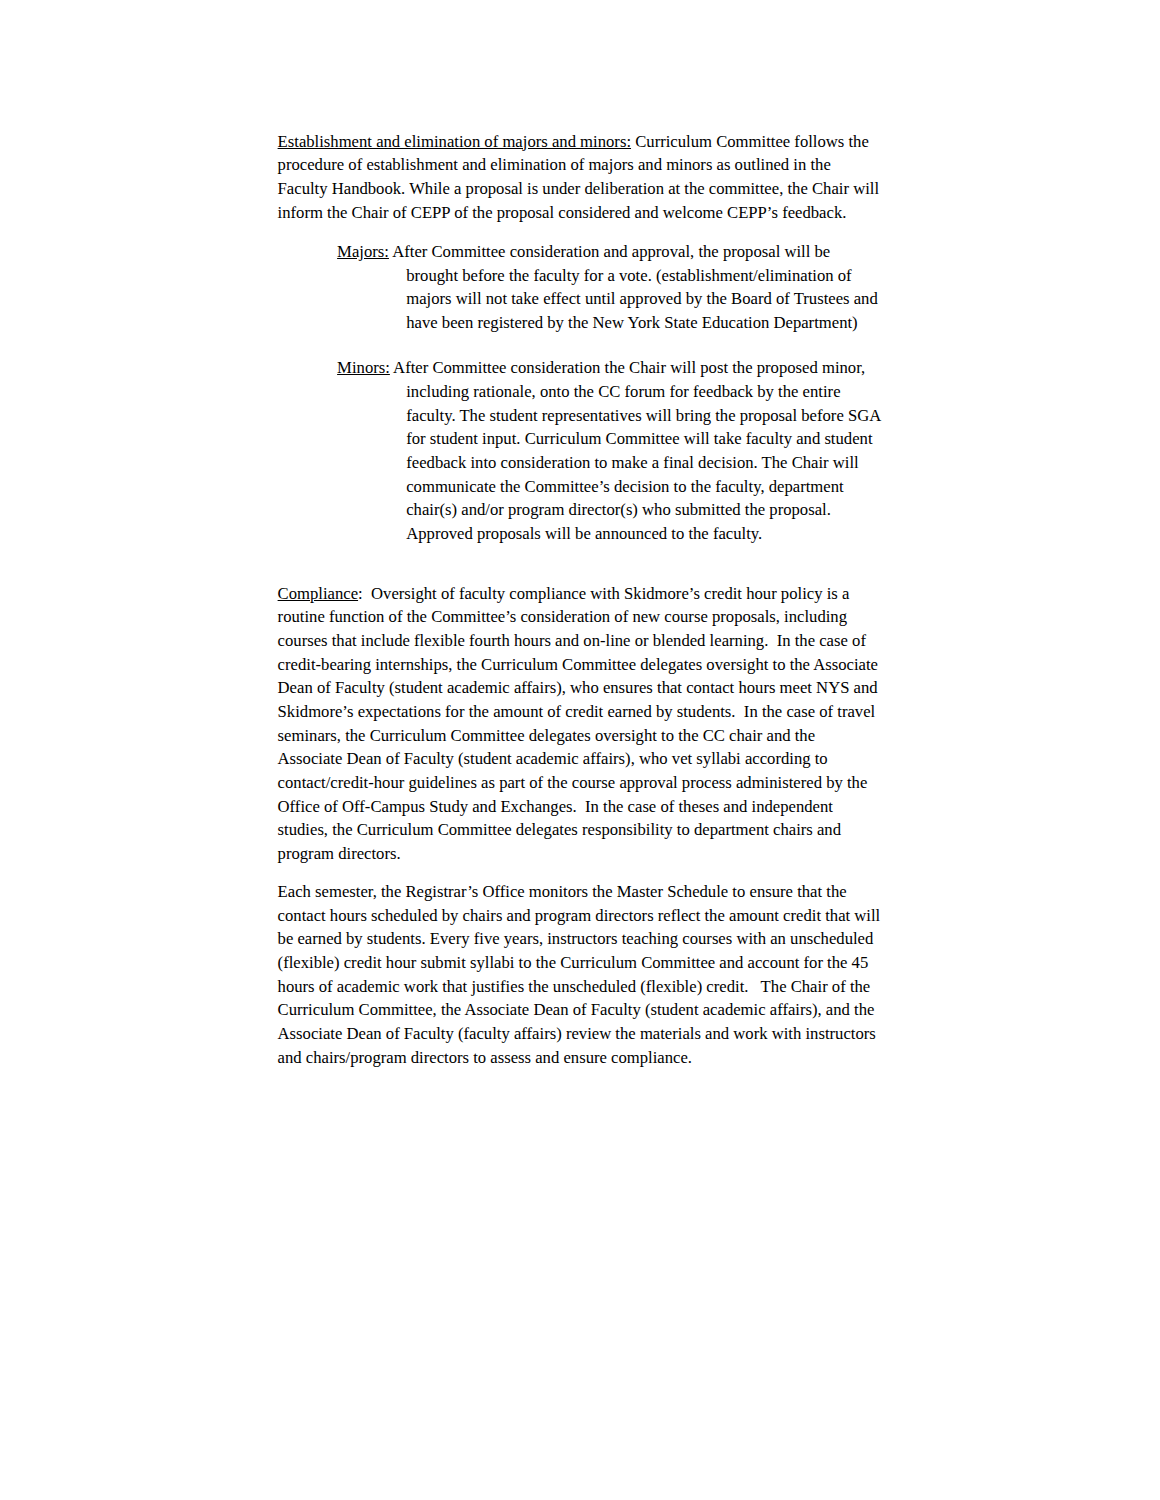Establishment and elimination of majors and minors: Curriculum Committee follows the procedure of establishment and elimination of majors and minors as outlined in the Faculty Handbook. While a proposal is under deliberation at the committee, the Chair will inform the Chair of CEPP of the proposal considered and welcome CEPP’s feedback.
Majors: After Committee consideration and approval, the proposal will be brought before the faculty for a vote. (establishment/elimination of majors will not take effect until approved by the Board of Trustees and have been registered by the New York State Education Department)
Minors: After Committee consideration the Chair will post the proposed minor, including rationale, onto the CC forum for feedback by the entire faculty. The student representatives will bring the proposal before SGA for student input. Curriculum Committee will take faculty and student feedback into consideration to make a final decision. The Chair will communicate the Committee’s decision to the faculty, department chair(s) and/or program director(s) who submitted the proposal. Approved proposals will be announced to the faculty.
Compliance: Oversight of faculty compliance with Skidmore’s credit hour policy is a routine function of the Committee’s consideration of new course proposals, including courses that include flexible fourth hours and on-line or blended learning. In the case of credit-bearing internships, the Curriculum Committee delegates oversight to the Associate Dean of Faculty (student academic affairs), who ensures that contact hours meet NYS and Skidmore’s expectations for the amount of credit earned by students. In the case of travel seminars, the Curriculum Committee delegates oversight to the CC chair and the Associate Dean of Faculty (student academic affairs), who vet syllabi according to contact/credit-hour guidelines as part of the course approval process administered by the Office of Off-Campus Study and Exchanges. In the case of theses and independent studies, the Curriculum Committee delegates responsibility to department chairs and program directors.
Each semester, the Registrar’s Office monitors the Master Schedule to ensure that the contact hours scheduled by chairs and program directors reflect the amount credit that will be earned by students. Every five years, instructors teaching courses with an unscheduled (flexible) credit hour submit syllabi to the Curriculum Committee and account for the 45 hours of academic work that justifies the unscheduled (flexible) credit. The Chair of the Curriculum Committee, the Associate Dean of Faculty (student academic affairs), and the Associate Dean of Faculty (faculty affairs) review the materials and work with instructors and chairs/program directors to assess and ensure compliance.